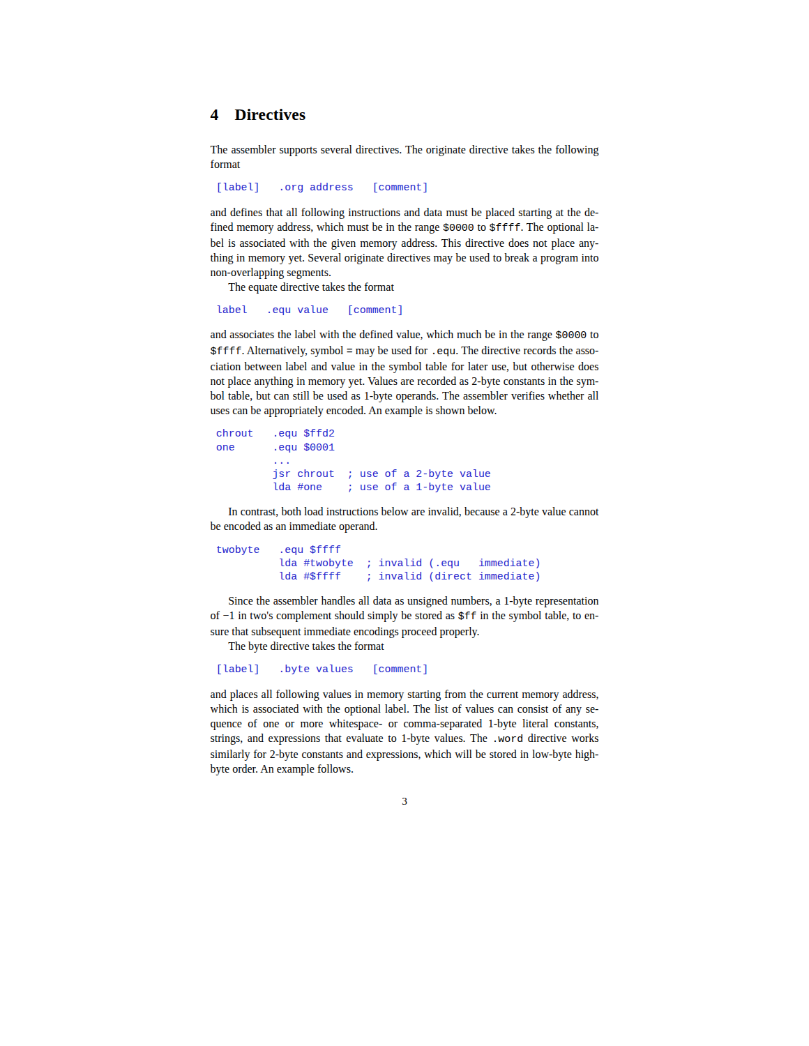4 Directives
The assembler supports several directives. The originate directive takes the following format
[label] .org address [comment]
and defines that all following instructions and data must be placed starting at the defined memory address, which must be in the range $0000 to $ffff. The optional label is associated with the given memory address. This directive does not place anything in memory yet. Several originate directives may be used to break a program into non-overlapping segments.
The equate directive takes the format
label .equ value [comment]
and associates the label with the defined value, which much be in the range $0000 to $ffff. Alternatively, symbol = may be used for .equ. The directive records the association between label and value in the symbol table for later use, but otherwise does not place anything in memory yet. Values are recorded as 2-byte constants in the symbol table, but can still be used as 1-byte operands. The assembler verifies whether all uses can be appropriately encoded. An example is shown below.
chrout .equ $ffd2 one .equ $0001 ... jsr chrout ; use of a 2-byte value lda #one ; use of a 1-byte value
In contrast, both load instructions below are invalid, because a 2-byte value cannot be encoded as an immediate operand.
twobyte .equ $ffff lda #twobyte ; invalid (.equ immediate) lda #$ffff ; invalid (direct immediate)
Since the assembler handles all data as unsigned numbers, a 1-byte representation of −1 in two's complement should simply be stored as $ff in the symbol table, to ensure that subsequent immediate encodings proceed properly.
The byte directive takes the format
[label] .byte values [comment]
and places all following values in memory starting from the current memory address, which is associated with the optional label. The list of values can consist of any sequence of one or more whitespace- or comma-separated 1-byte literal constants, strings, and expressions that evaluate to 1-byte values. The .word directive works similarly for 2-byte constants and expressions, which will be stored in low-byte high-byte order. An example follows.
3